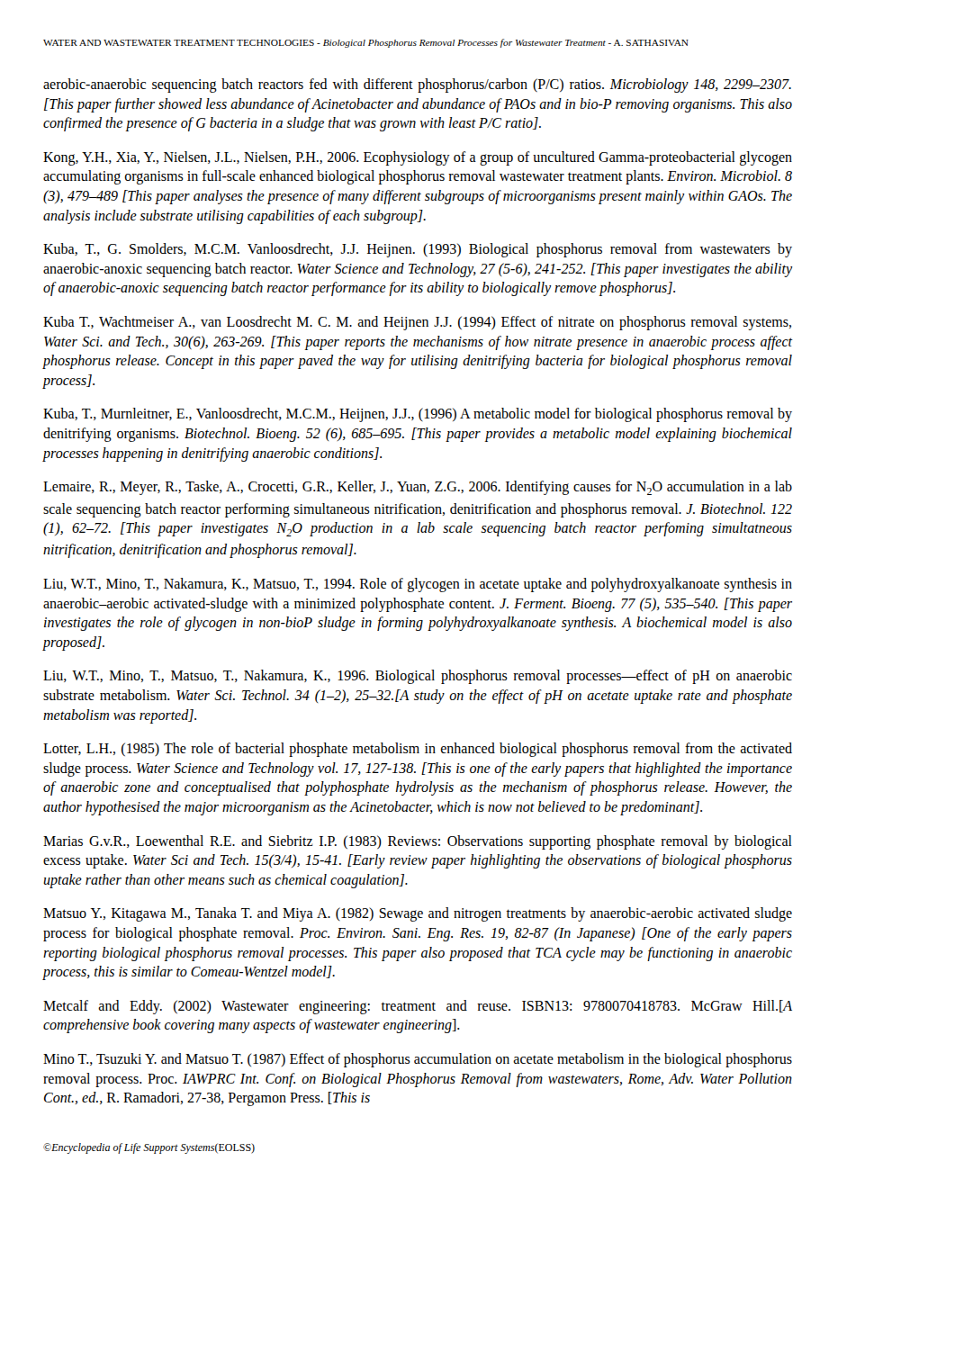WATER AND WASTEWATER TREATMENT TECHNOLOGIES - Biological Phosphorus Removal Processes for Wastewater Treatment - A. Sathasivan
aerobic-anaerobic sequencing batch reactors fed with different phosphorus/carbon (P/C) ratios. Microbiology 148, 2299–2307. [This paper further showed less abundance of Acinetobacter and abundance of PAOs and in bio-P removing organisms. This also confirmed the presence of G bacteria in a sludge that was grown with least P/C ratio].
Kong, Y.H., Xia, Y., Nielsen, J.L., Nielsen, P.H., 2006. Ecophysiology of a group of uncultured Gamma-proteobacterial glycogen accumulating organisms in full-scale enhanced biological phosphorus removal wastewater treatment plants. Environ. Microbiol. 8 (3), 479–489 [This paper analyses the presence of many different subgroups of microorganisms present mainly within GAOs. The analysis include substrate utilising capabilities of each subgroup].
Kuba, T., G. Smolders, M.C.M. Vanloosdrecht, J.J. Heijnen. (1993) Biological phosphorus removal from wastewaters by anaerobic-anoxic sequencing batch reactor. Water Science and Technology, 27 (5-6), 241-252. [This paper investigates the ability of anaerobic-anoxic sequencing batch reactor performance for its ability to biologically remove phosphorus].
Kuba T., Wachtmeiser A., van Loosdrecht M. C. M. and Heijnen J.J. (1994) Effect of nitrate on phosphorus removal systems, Water Sci. and Tech., 30(6), 263-269. [This paper reports the mechanisms of how nitrate presence in anaerobic process affect phosphorus release. Concept in this paper paved the way for utilising denitrifying bacteria for biological phosphorus removal process].
Kuba, T., Murnleitner, E., Vanloosdrecht, M.C.M., Heijnen, J.J., (1996) A metabolic model for biological phosphorus removal by denitrifying organisms. Biotechnol. Bioeng. 52 (6), 685–695. [This paper provides a metabolic model explaining biochemical processes happening in denitrifying anaerobic conditions].
Lemaire, R., Meyer, R., Taske, A., Crocetti, G.R., Keller, J., Yuan, Z.G., 2006. Identifying causes for N2O accumulation in a lab scale sequencing batch reactor performing simultaneous nitrification, denitrification and phosphorus removal. J. Biotechnol. 122 (1), 62–72. [This paper investigates N2O production in a lab scale sequencing batch reactor perfoming simultatneous nitrification, denitrification and phosphorus removal].
Liu, W.T., Mino, T., Nakamura, K., Matsuo, T., 1994. Role of glycogen in acetate uptake and polyhydroxyalkanoate synthesis in anaerobic–aerobic activated-sludge with a minimized polyphosphate content. J. Ferment. Bioeng. 77 (5), 535–540. [This paper investigates the role of glycogen in non-bioP sludge in forming polyhydroxyalkanoate synthesis. A biochemical model is also proposed].
Liu, W.T., Mino, T., Matsuo, T., Nakamura, K., 1996. Biological phosphorus removal processes—effect of pH on anaerobic substrate metabolism. Water Sci. Technol. 34 (1–2), 25–32.[A study on the effect of pH on acetate uptake rate and phosphate metabolism was reported].
Lotter, L.H., (1985) The role of bacterial phosphate metabolism in enhanced biological phosphorus removal from the activated sludge process. Water Science and Technology vol. 17, 127-138. [This is one of the early papers that highlighted the importance of anaerobic zone and conceptualised that polyphosphate hydrolysis as the mechanism of phosphorus release. However, the author hypothesised the major microorganism as the Acinetobacter, which is now not believed to be predominant].
Marias G.v.R., Loewenthal R.E. and Siebritz I.P. (1983) Reviews: Observations supporting phosphate removal by biological excess uptake. Water Sci and Tech. 15(3/4), 15-41. [Early review paper highlighting the observations of biological phosphorus uptake rather than other means such as chemical coagulation].
Matsuo Y., Kitagawa M., Tanaka T. and Miya A. (1982) Sewage and nitrogen treatments by anaerobic-aerobic activated sludge process for biological phosphate removal. Proc. Environ. Sani. Eng. Res. 19, 82-87 (In Japanese) [One of the early papers reporting biological phosphorus removal processes. This paper also proposed that TCA cycle may be functioning in anaerobic process, this is similar to Comeau-Wentzel model].
Metcalf and Eddy. (2002) Wastewater engineering: treatment and reuse. ISBN13: 9780070418783. McGraw Hill.[A comprehensive book covering many aspects of wastewater engineering].
Mino T., Tsuzuki Y. and Matsuo T. (1987) Effect of phosphorus accumulation on acetate metabolism in the biological phosphorus removal process. Proc. IAWPRC Int. Conf. on Biological Phosphorus Removal from wastewaters, Rome, Adv. Water Pollution Cont., ed., R. Ramadori, 27-38, Pergamon Press. [This is
©Encyclopedia of Life Support Systems(EOLSS)